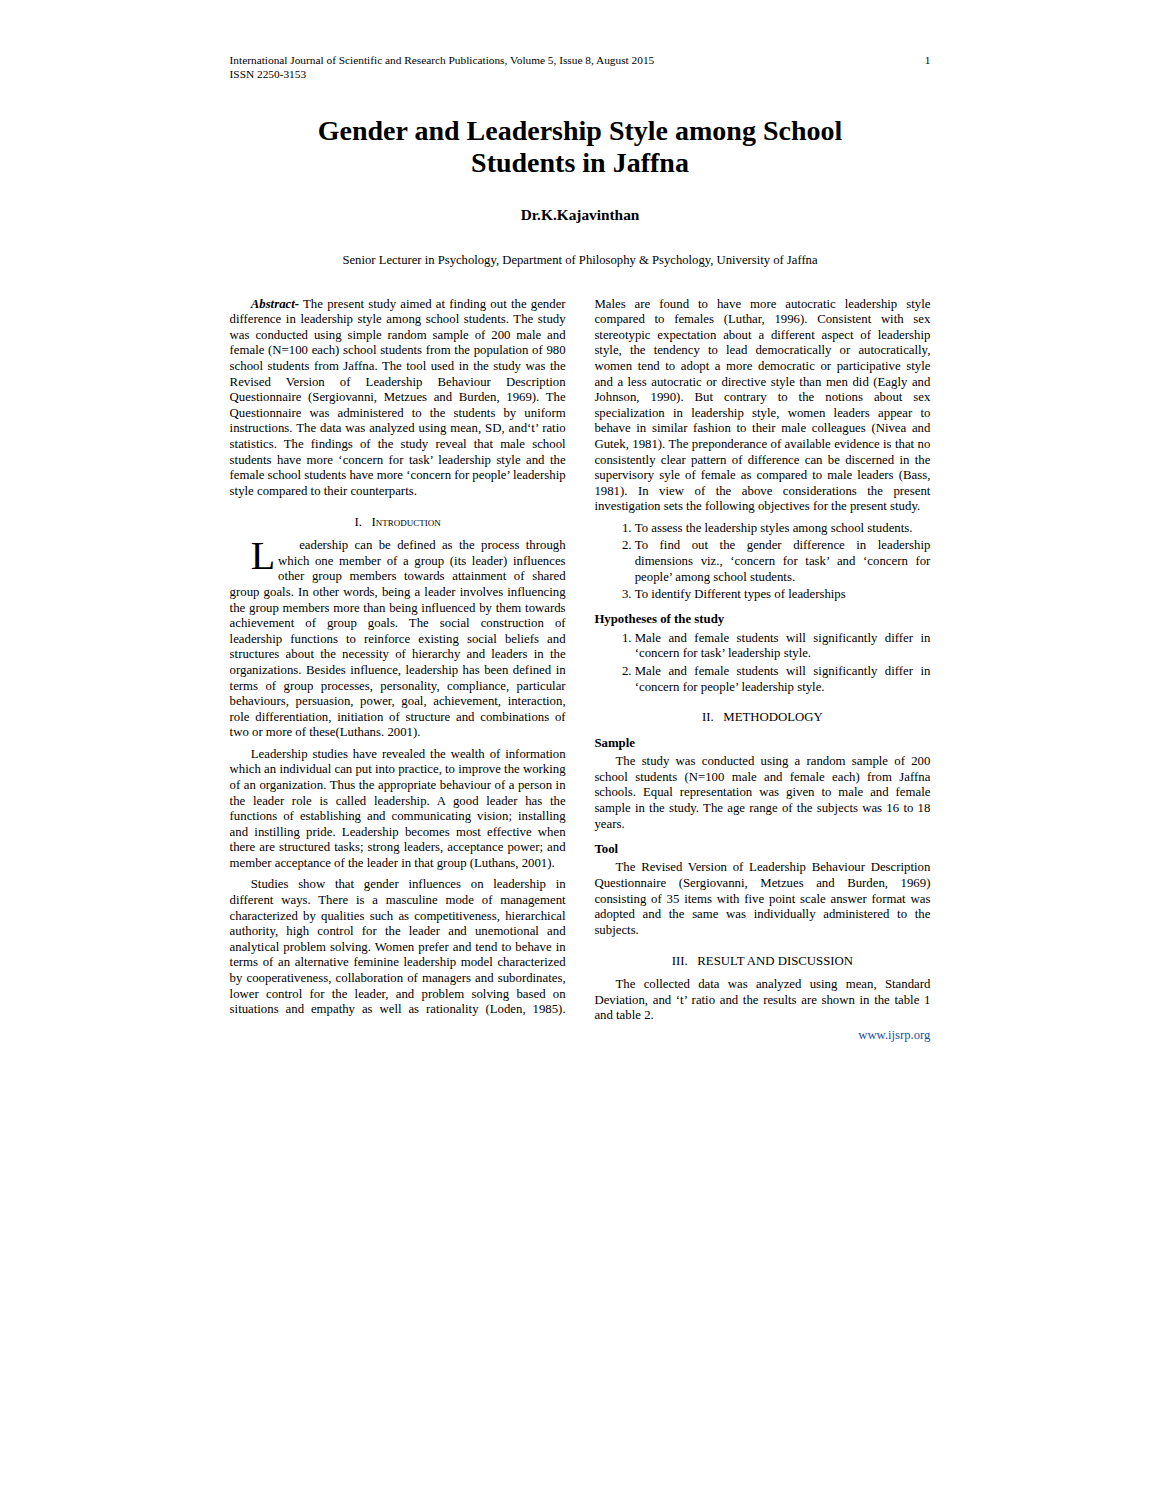International Journal of Scientific and Research Publications, Volume 5, Issue 8, August 2015
ISSN 2250-3153
1
Gender and Leadership Style among School Students in Jaffna
Dr.K.Kajavinthan
Senior Lecturer in Psychology, Department of Philosophy & Psychology, University of Jaffna
Abstract- The present study aimed at finding out the gender difference in leadership style among school students. The study was conducted using simple random sample of 200 male and female (N=100 each) school students from the population of 980 school students from Jaffna. The tool used in the study was the Revised Version of Leadership Behaviour Description Questionnaire (Sergiovanni, Metzues and Burden, 1969). The Questionnaire was administered to the students by uniform instructions. The data was analyzed using mean, SD, and‘t’ ratio statistics. The findings of the study reveal that male school students have more ‘concern for task’ leadership style and the female school students have more ‘concern for people’ leadership style compared to their counterparts.
I. Introduction
Leadership can be defined as the process through which one member of a group (its leader) influences other group members towards attainment of shared group goals. In other words, being a leader involves influencing the group members more than being influenced by them towards achievement of group goals. The social construction of leadership functions to reinforce existing social beliefs and structures about the necessity of hierarchy and leaders in the organizations. Besides influence, leadership has been defined in terms of group processes, personality, compliance, particular behaviours, persuasion, power, goal, achievement, interaction, role differentiation, initiation of structure and combinations of two or more of these(Luthans. 2001).
Leadership studies have revealed the wealth of information which an individual can put into practice, to improve the working of an organization. Thus the appropriate behaviour of a person in the leader role is called leadership. A good leader has the functions of establishing and communicating vision; installing and instilling pride. Leadership becomes most effective when there are structured tasks; strong leaders, acceptance power; and member acceptance of the leader in that group (Luthans, 2001).
Studies show that gender influences on leadership in different ways. There is a masculine mode of management characterized by qualities such as competitiveness, hierarchical authority, high control for the leader and unemotional and analytical problem solving. Women prefer and tend to behave in terms of an alternative feminine leadership model characterized by cooperativeness, collaboration of managers and subordinates, lower control for the leader, and problem solving based on situations and empathy as well as rationality (Loden, 1985). Males are found to have more autocratic leadership style compared to females (Luthar, 1996). Consistent with sex stereotypic expectation about a different aspect of leadership style, the tendency to lead democratically or autocratically, women tend to adopt a more democratic or participative style and a less autocratic or directive style than men did (Eagly and Johnson, 1990). But contrary to the notions about sex specialization in leadership style, women leaders appear to behave in similar fashion to their male colleagues (Nivea and Gutek, 1981). The preponderance of available evidence is that no consistently clear pattern of difference can be discerned in the supervisory syle of female as compared to male leaders (Bass, 1981). In view of the above considerations the present investigation sets the following objectives for the present study.
To assess the leadership styles among school students.
To find out the gender difference in leadership dimensions viz., ‘concern for task’ and ‘concern for people’ among school students.
To identify Different types of leaderships
Hypotheses of the study
Male and female students will significantly differ in ‘concern for task’ leadership style.
Male and female students will significantly differ in ‘concern for people’ leadership style.
II. METHODOLOGY
Sample
The study was conducted using a random sample of 200 school students (N=100 male and female each) from Jaffna schools. Equal representation was given to male and female sample in the study. The age range of the subjects was 16 to 18 years.
Tool
The Revised Version of Leadership Behaviour Description Questionnaire (Sergiovanni, Metzues and Burden, 1969) consisting of 35 items with five point scale answer format was adopted and the same was individually administered to the subjects.
III. RESULT AND DISCUSSION
The collected data was analyzed using mean, Standard Deviation, and ‘t’ ratio and the results are shown in the table 1 and table 2.
www.ijsrp.org